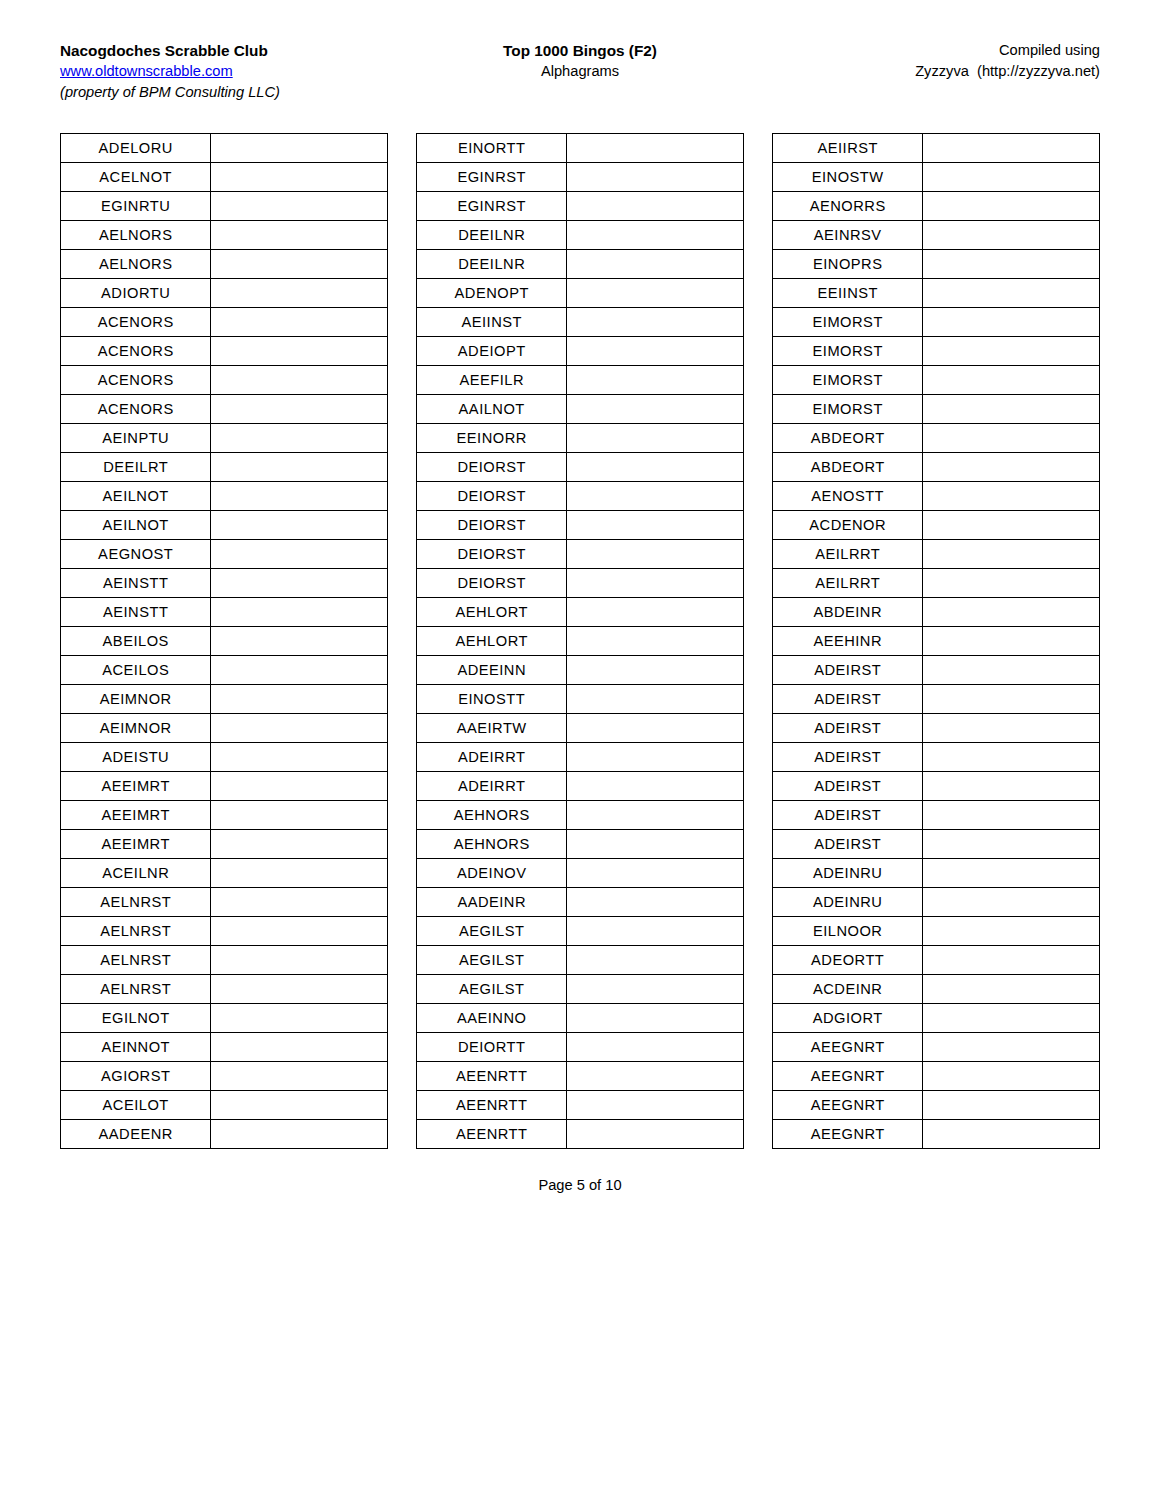Nacogdoches Scrabble Club
www.oldtownscrabble.com
(property of BPM Consulting LLC)
Top 1000 Bingos (F2)
Alphagrams
Compiled using
Zyzzyva (http://zyzzyva.net)
| ADELORU | |
| ACELNOT | |
| EGINRTU | |
| AELNORS | |
| AELNORS | |
| ADIORTU | |
| ACENORS | |
| ACENORS | |
| ACENORS | |
| ACENORS | |
| AEINPTU | |
| DEEILRT | |
| AEILNOT | |
| AEILNOT | |
| AEGNOST | |
| AEINSTT | |
| AEINSTT | |
| ABEILOS | |
| ACEILOS | |
| AEIMNOR | |
| AEIMNOR | |
| ADEISTU | |
| AEEIMRT | |
| AEEIMRT | |
| AEEIMRT | |
| ACEILNR | |
| AELNRST | |
| AELNRST | |
| AELNRST | |
| AELNRST | |
| EGILNOT | |
| AEINNOT | |
| AGIORST | |
| ACEILOT | |
| AADEENR | |
| EINORTT | |
| EGINRST | |
| EGINRST | |
| DEEILNR | |
| DEEILNR | |
| ADENOPT | |
| AEIINST | |
| ADEIOPT | |
| AEEFILR | |
| AAILNOT | |
| EEINORR | |
| DEIORST | |
| DEIORST | |
| DEIORST | |
| DEIORST | |
| DEIORST | |
| AEHLORT | |
| AEHLORT | |
| ADEEINN | |
| EINOSTT | |
| AAEIRTW | |
| ADEIRRT | |
| ADEIRRT | |
| AEHNORS | |
| AEHNORS | |
| ADEINOV | |
| AADEINR | |
| AEGILST | |
| AEGILST | |
| AEGILST | |
| AAEINNO | |
| DEIORTT | |
| AEENRTT | |
| AEENRTT | |
| AEENRTT | |
| AEIIRST | |
| EINOSTW | |
| AENORRS | |
| AEINRSV | |
| EINOPRS | |
| EEIINST | |
| EIMORST | |
| EIMORST | |
| EIMORST | |
| EIMORST | |
| ABDEORT | |
| ABDEORT | |
| AENOSTT | |
| ACDENOR | |
| AEILRRT | |
| AEILRRT | |
| ABDEINR | |
| AEEHINR | |
| ADEIRST | |
| ADEIRST | |
| ADEIRST | |
| ADEIRST | |
| ADEIRST | |
| ADEIRST | |
| ADEIRST | |
| ADEINRU | |
| ADEINRU | |
| EILNOOR | |
| ADEORTT | |
| ACDEINR | |
| ADGIORT | |
| AEEGNRT | |
| AEEGNRT | |
| AEEGNRT | |
| AEEGNRT | |
Page 5 of 10